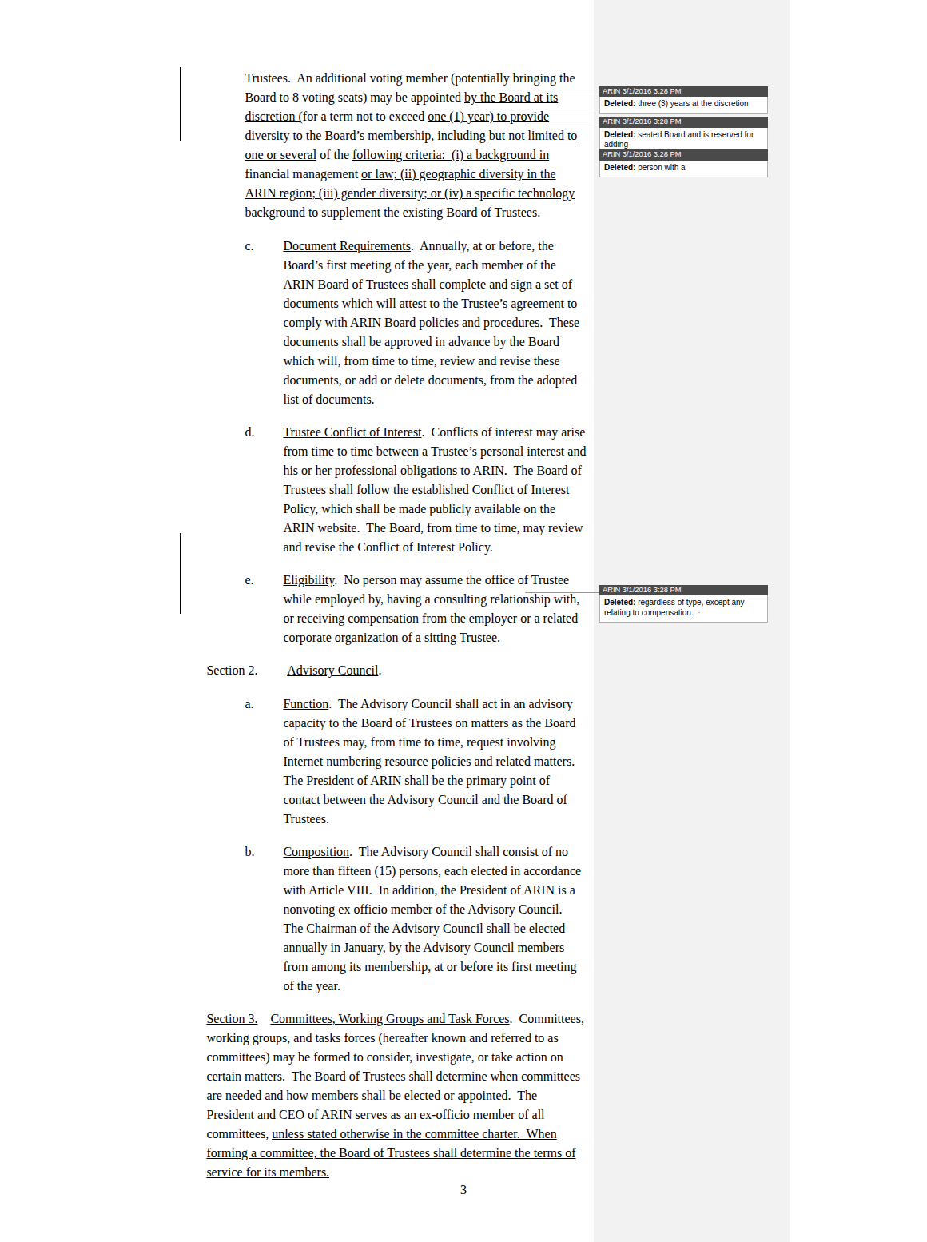Trustees. An additional voting member (potentially bringing the Board to 8 voting seats) may be appointed by the Board at its discretion (for a term not to exceed one (1) year) to provide diversity to the Board’s membership, including but not limited to one or several of the following criteria: (i) a background in financial management or law; (ii) geographic diversity in the ARIN region; (iii) gender diversity; or (iv) a specific technology background to supplement the existing Board of Trustees.
c.
Document Requirements. Annually, at or before, the Board’s first meeting of the year, each member of the ARIN Board of Trustees shall complete and sign a set of documents which will attest to the Trustee’s agreement to comply with ARIN Board policies and procedures. These documents shall be approved in advance by the Board which will, from time to time, review and revise these documents, or add or delete documents, from the adopted list of documents.
d.
Trustee Conflict of Interest. Conflicts of interest may arise from time to time between a Trustee’s personal interest and his or her professional obligations to ARIN. The Board of Trustees shall follow the established Conflict of Interest Policy, which shall be made publicly available on the ARIN website. The Board, from time to time, may review and revise the Conflict of Interest Policy.
e.
Eligibility. No person may assume the office of Trustee while employed by, having a consulting relationship with, or receiving compensation from the employer or a related corporate organization of a sitting Trustee.
Section 2. Advisory Council.
a.
Function. The Advisory Council shall act in an advisory capacity to the Board of Trustees on matters as the Board of Trustees may, from time to time, request involving Internet numbering resource policies and related matters. The President of ARIN shall be the primary point of contact between the Advisory Council and the Board of Trustees.
b.
Composition. The Advisory Council shall consist of no more than fifteen (15) persons, each elected in accordance with Article VIII. In addition, the President of ARIN is a nonvoting ex officio member of the Advisory Council. The Chairman of the Advisory Council shall be elected annually in January, by the Advisory Council members from among its membership, at or before its first meeting of the year.
Section 3. Committees, Working Groups and Task Forces. Committees, working groups, and tasks forces (hereafter known and referred to as committees) may be formed to consider, investigate, or take action on certain matters. The Board of Trustees shall determine when committees are needed and how members shall be elected or appointed. The President and CEO of ARIN serves as an ex-officio member of all committees, unless stated otherwise in the committee charter. When forming a committee, the Board of Trustees shall determine the terms of service for its members.
ARIN 3/1/2016 3:28 PM
Deleted: three (3) years at the discretion
ARIN 3/1/2016 3:28 PM
Deleted: seated Board and is reserved for adding
ARIN 3/1/2016 3:28 PM
Deleted: person with a
ARIN 3/1/2016 3:28 PM
Deleted: regardless of type, except any relating to compensation. ·
3